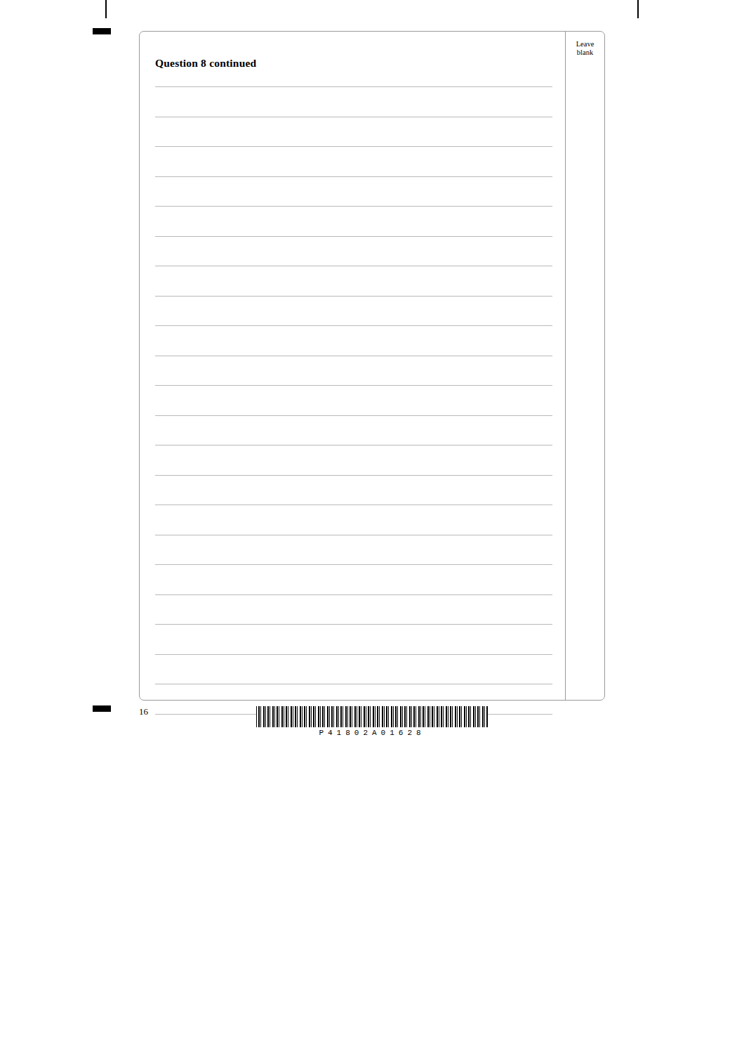Question 8 continued
Leave
blank
16
P41802A01628